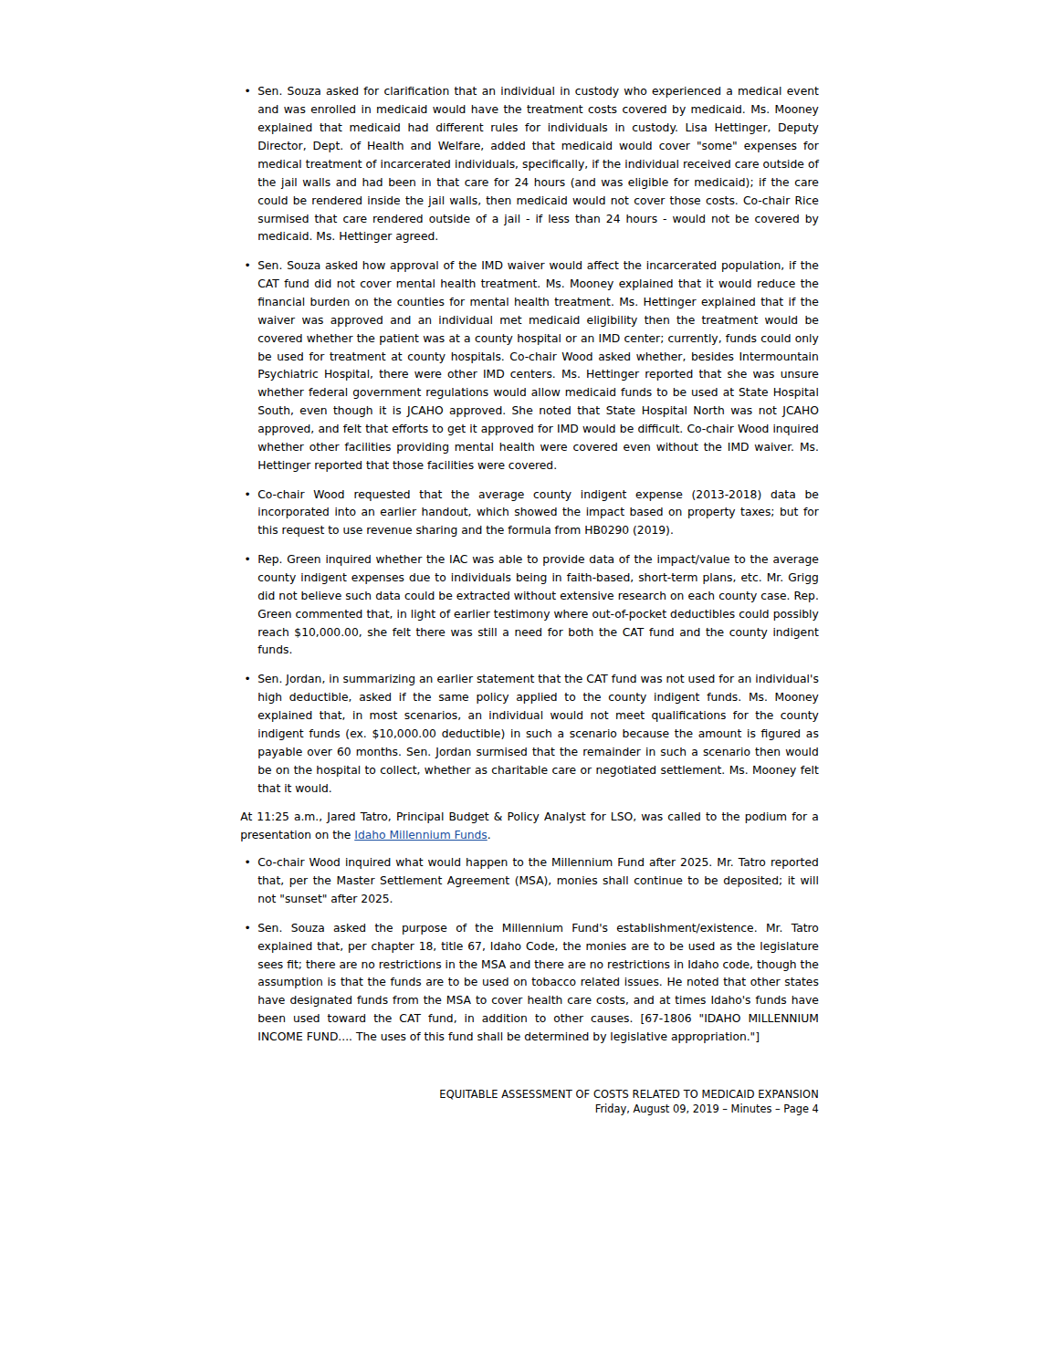Sen. Souza asked for clarification that an individual in custody who experienced a medical event and was enrolled in medicaid would have the treatment costs covered by medicaid. Ms. Mooney explained that medicaid had different rules for individuals in custody. Lisa Hettinger, Deputy Director, Dept. of Health and Welfare, added that medicaid would cover "some" expenses for medical treatment of incarcerated individuals, specifically, if the individual received care outside of the jail walls and had been in that care for 24 hours (and was eligible for medicaid); if the care could be rendered inside the jail walls, then medicaid would not cover those costs. Co-chair Rice surmised that care rendered outside of a jail - if less than 24 hours - would not be covered by medicaid. Ms. Hettinger agreed.
Sen. Souza asked how approval of the IMD waiver would affect the incarcerated population, if the CAT fund did not cover mental health treatment. Ms. Mooney explained that it would reduce the financial burden on the counties for mental health treatment. Ms. Hettinger explained that if the waiver was approved and an individual met medicaid eligibility then the treatment would be covered whether the patient was at a county hospital or an IMD center; currently, funds could only be used for treatment at county hospitals. Co-chair Wood asked whether, besides Intermountain Psychiatric Hospital, there were other IMD centers. Ms. Hettinger reported that she was unsure whether federal government regulations would allow medicaid funds to be used at State Hospital South, even though it is JCAHO approved. She noted that State Hospital North was not JCAHO approved, and felt that efforts to get it approved for IMD would be difficult. Co-chair Wood inquired whether other facilities providing mental health were covered even without the IMD waiver. Ms. Hettinger reported that those facilities were covered.
Co-chair Wood requested that the average county indigent expense (2013-2018) data be incorporated into an earlier handout, which showed the impact based on property taxes; but for this request to use revenue sharing and the formula from HB0290 (2019).
Rep. Green inquired whether the IAC was able to provide data of the impact/value to the average county indigent expenses due to individuals being in faith-based, short-term plans, etc. Mr. Grigg did not believe such data could be extracted without extensive research on each county case. Rep. Green commented that, in light of earlier testimony where out-of-pocket deductibles could possibly reach $10,000.00, she felt there was still a need for both the CAT fund and the county indigent funds.
Sen. Jordan, in summarizing an earlier statement that the CAT fund was not used for an individual's high deductible, asked if the same policy applied to the county indigent funds. Ms. Mooney explained that, in most scenarios, an individual would not meet qualifications for the county indigent funds (ex. $10,000.00 deductible) in such a scenario because the amount is figured as payable over 60 months. Sen. Jordan surmised that the remainder in such a scenario then would be on the hospital to collect, whether as charitable care or negotiated settlement. Ms. Mooney felt that it would.
At 11:25 a.m., Jared Tatro, Principal Budget & Policy Analyst for LSO, was called to the podium for a presentation on the Idaho Millennium Funds.
Co-chair Wood inquired what would happen to the Millennium Fund after 2025. Mr. Tatro reported that, per the Master Settlement Agreement (MSA), monies shall continue to be deposited; it will not "sunset" after 2025.
Sen. Souza asked the purpose of the Millennium Fund's establishment/existence. Mr. Tatro explained that, per chapter 18, title 67, Idaho Code, the monies are to be used as the legislature sees fit; there are no restrictions in the MSA and there are no restrictions in Idaho code, though the assumption is that the funds are to be used on tobacco related issues. He noted that other states have designated funds from the MSA to cover health care costs, and at times Idaho's funds have been used toward the CAT fund, in addition to other causes. [67-1806 "IDAHO MILLENNIUM INCOME FUND.... The uses of this fund shall be determined by legislative appropriation."]
EQUITABLE ASSESSMENT OF COSTS RELATED TO MEDICAID EXPANSION
Friday, August 09, 2019 – Minutes – Page 4